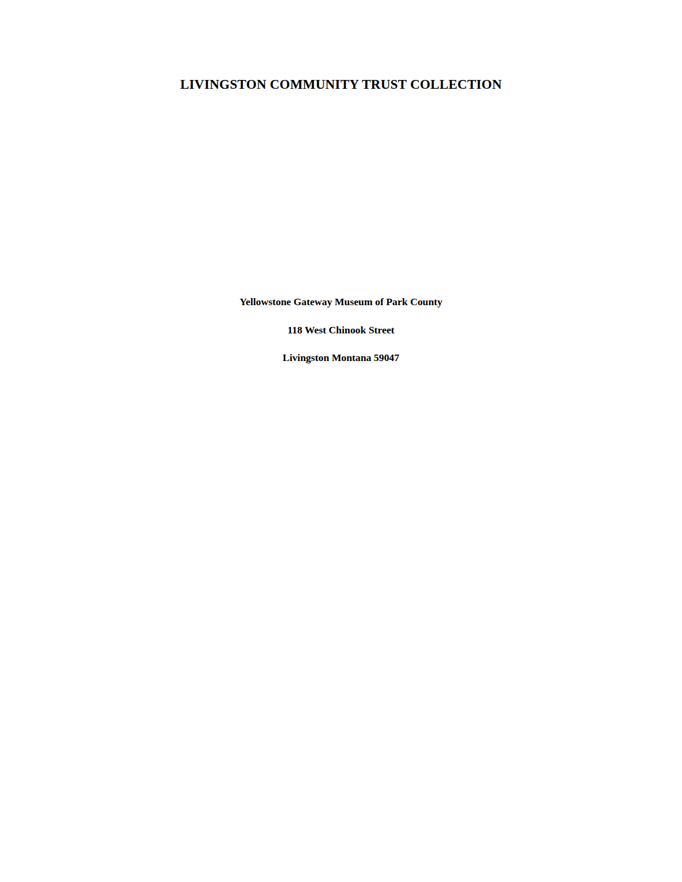LIVINGSTON COMMUNITY TRUST COLLECTION
Yellowstone Gateway Museum of Park County
118 West Chinook Street
Livingston Montana 59047